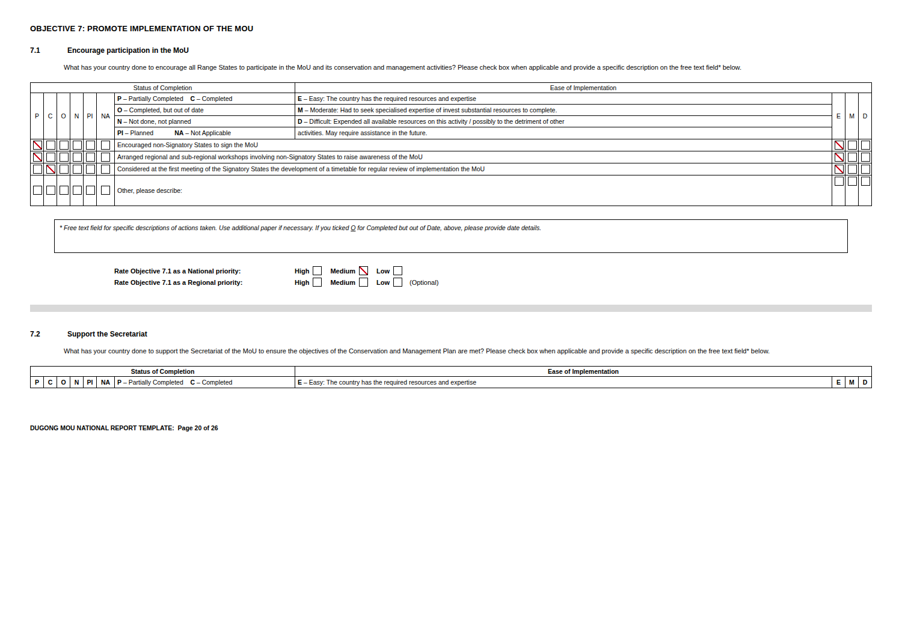OBJECTIVE 7: PROMOTE IMPLEMENTATION OF THE MOU
7.1 Encourage participation in the MoU
What has your country done to encourage all Range States to participate in the MoU and its conservation and management activities? Please check box when applicable and provide a specific description on the free text field* below.
| Status of Completion | Ease of Implementation |
| --- | --- |
| P | C | O | N | PI | NA | P – Partially Completed C – Completed | E – Easy: The country has the required resources and expertise | E | M | D |
| O – Completed, but out of date | M – Moderate: Had to seek specialised expertise of invest substantial resources to complete. |
| N – Not done, not planned | D – Difficult: Expended all available resources on this activity / possibly to the detriment of other |
| PI – Planned NA – Not Applicable | activities. May require assistance in the future. |
| | | | | | | Encouraged non-Signatory States to sign the MoU | | | |
| | | | | | | Arranged regional and sub-regional workshops involving non-Signatory States to raise awareness of the MoU | | | |
| | | | | | | Considered at the first meeting of the Signatory States the development of a timetable for regular review of implementation the MoU | | | |
| | | | | | | Other, please describe: | | | |
* Free text field for specific descriptions of actions taken. Use additional paper if necessary. If you ticked O for Completed but out of Date, above, please provide date details.
Rate Objective 7.1 as a National priority: High Medium Low
Rate Objective 7.1 as a Regional priority: High Medium Low (Optional)
7.2 Support the Secretariat
What has your country done to support the Secretariat of the MoU to ensure the objectives of the Conservation and Management Plan are met? Please check box when applicable and provide a specific description on the free text field* below.
| Status of Completion | Ease of Implementation |
| --- | --- |
| P | C | O | N | PI | NA | P – Partially Completed C – Completed | E – Easy: The country has the required resources and expertise | E | M | D |
DUGONG MOU NATIONAL REPORT TEMPLATE: Page 20 of 26